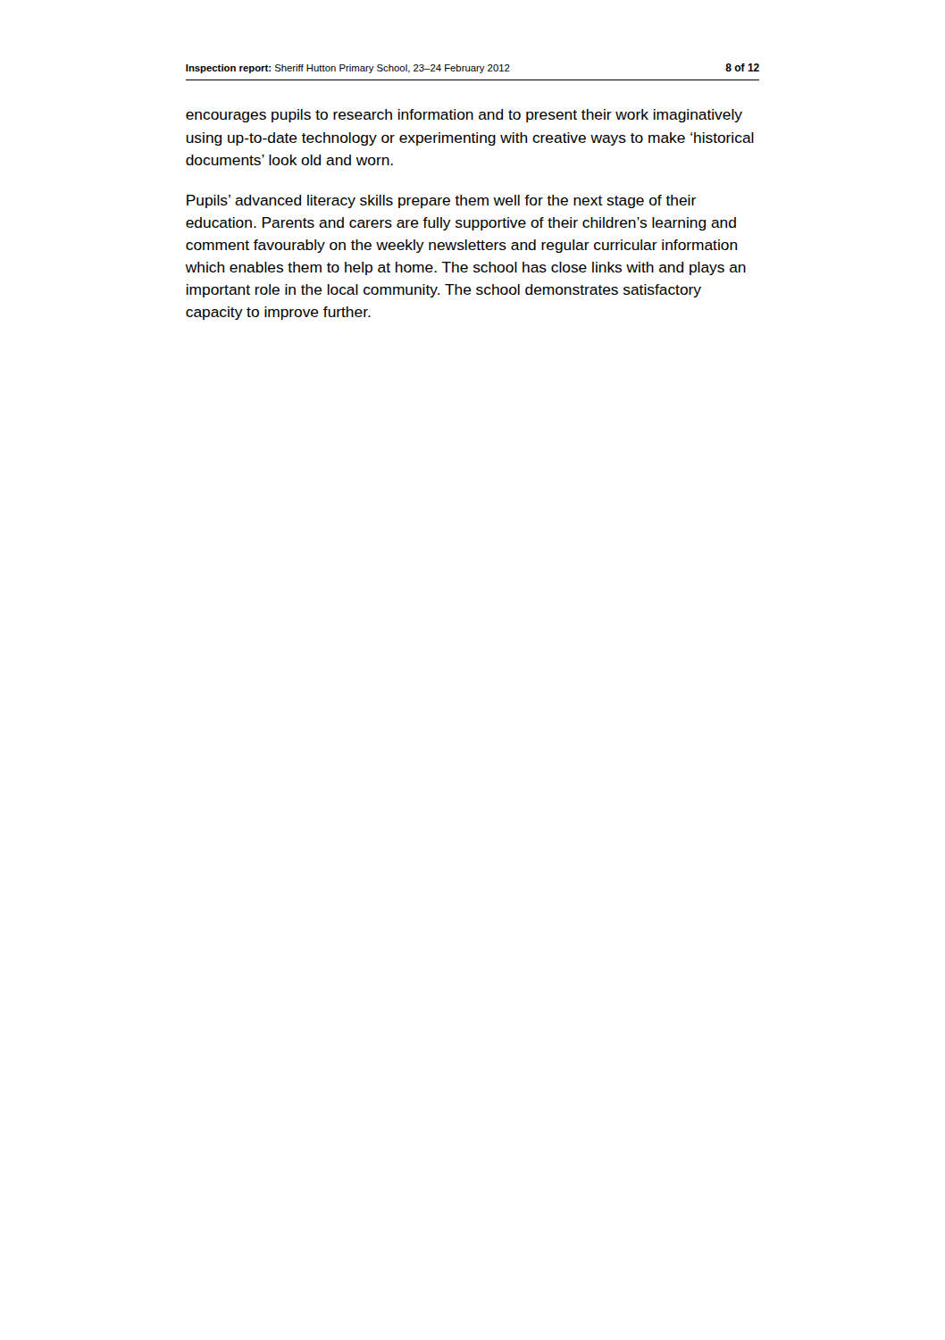Inspection report: Sheriff Hutton Primary School, 23–24 February 2012
8 of 12
encourages pupils to research information and to present their work imaginatively using up-to-date technology or experimenting with creative ways to make ‘historical documents’ look old and worn.
Pupils’ advanced literacy skills prepare them well for the next stage of their education. Parents and carers are fully supportive of their children’s learning and comment favourably on the weekly newsletters and regular curricular information which enables them to help at home. The school has close links with and plays an important role in the local community. The school demonstrates satisfactory capacity to improve further.